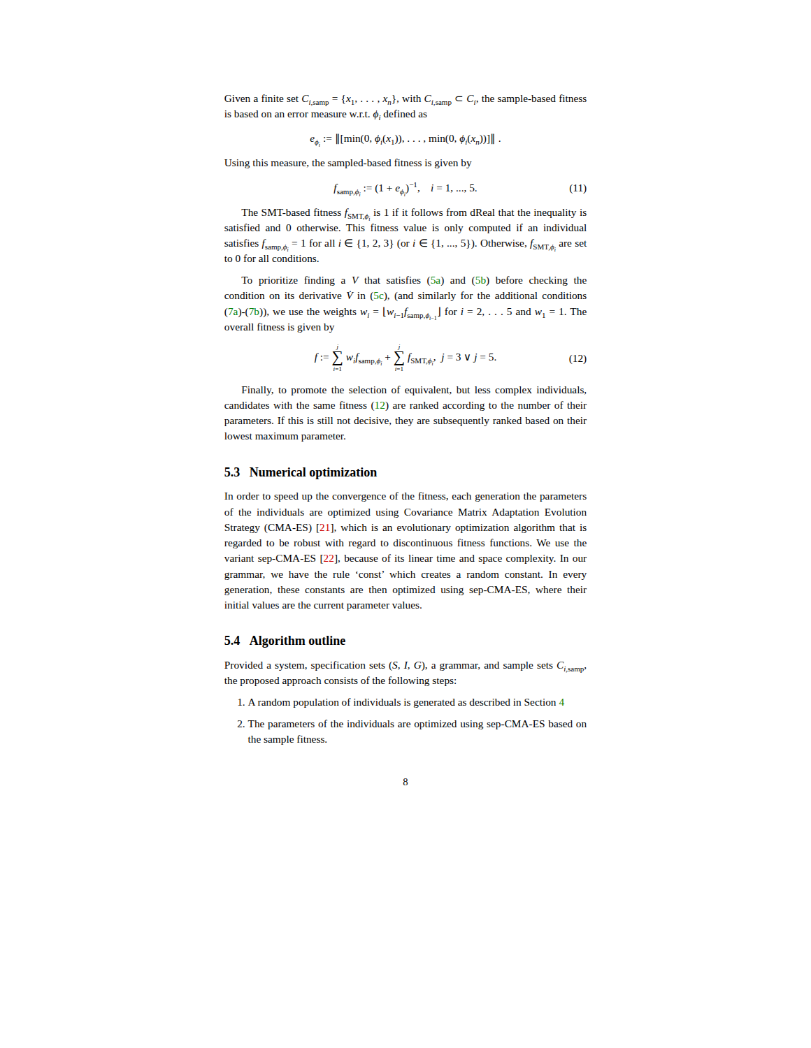Given a finite set Ci,samp = {x1, . . . , xn}, with Ci,samp ⊂ Ci, the sample-based fitness is based on an error measure w.r.t. ϕi defined as
eϕi := ∥[min(0, ϕi(x1)), . . . , min(0, ϕi(xn))]∥ .
Using this measure, the sampled-based fitness is given by
fsamp,ϕi := (1 + eϕi)−1, i = 1, ..., 5. (11)
The SMT-based fitness fSMT,ϕi is 1 if it follows from dReal that the inequality is satisfied and 0 otherwise. This fitness value is only computed if an individual satisfies fsamp,ϕi = 1 for all i ∈ {1, 2, 3} (or i ∈ {1, ..., 5}). Otherwise, fSMT,ϕi are set to 0 for all conditions.
To prioritize finding a V that satisfies (5a) and (5b) before checking the condition on its derivative V̇ in (5c), (and similarly for the additional conditions (7a)-(7b)), we use the weights wi = ⌊wi−1fsamp,ϕi−1⌋ for i = 2, . . . 5 and w1 = 1. The overall fitness is given by
f := j∑i=1 wifsamp,ϕi + j∑i=1 fSMT,ϕi, j = 3 ∨ j = 5. (12)
Finally, to promote the selection of equivalent, but less complex individuals, candidates with the same fitness (12) are ranked according to the number of their parameters. If this is still not decisive, they are subsequently ranked based on their lowest maximum parameter.
5.3 Numerical optimization
In order to speed up the convergence of the fitness, each generation the parameters of the individuals are optimized using Covariance Matrix Adaptation Evolution Strategy (CMA-ES) [21], which is an evolutionary optimization algorithm that is regarded to be robust with regard to discontinuous fitness functions. We use the variant sep-CMA-ES [22], because of its linear time and space complexity. In our grammar, we have the rule ‘const’ which creates a random constant. In every generation, these constants are then optimized using sep-CMA-ES, where their initial values are the current parameter values.
5.4 Algorithm outline
Provided a system, specification sets (S, I, G), a grammar, and sample sets Ci,samp, the proposed approach consists of the following steps:
A random population of individuals is generated as described in Section 4
The parameters of the individuals are optimized using sep-CMA-ES based on the sample fitness.
8